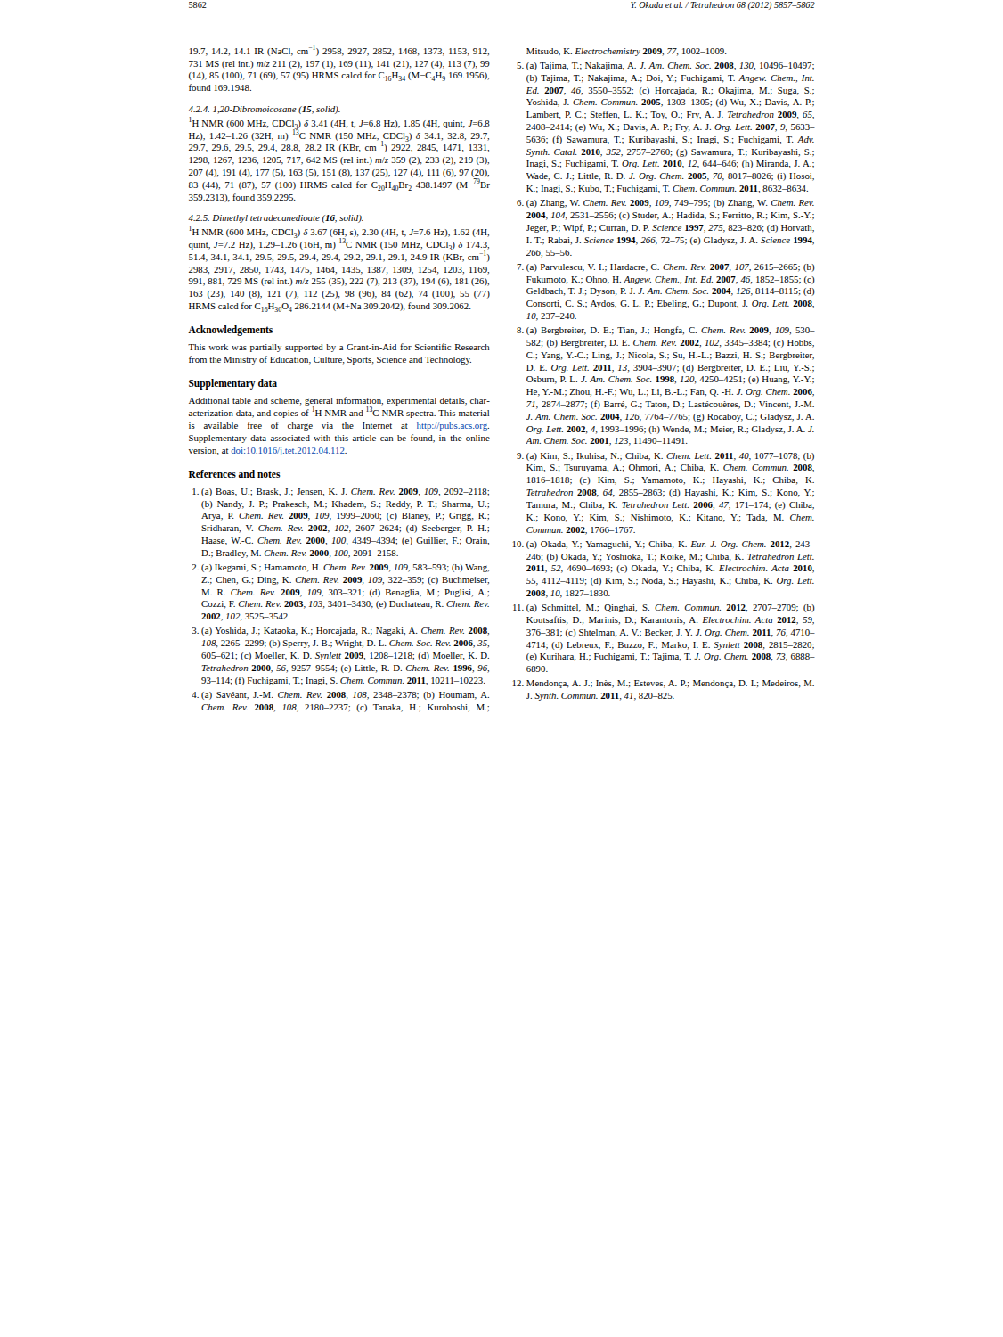5862 Y. Okada et al. / Tetrahedron 68 (2012) 5857–5862
19.7, 14.2, 14.1 IR (NaCl, cm−1) 2958, 2927, 2852, 1468, 1373, 1153, 912, 731 MS (rel int.) m/z 211 (2), 197 (1), 169 (11), 141 (21), 127 (4), 113 (7), 99 (14), 85 (100), 71 (69), 57 (95) HRMS calcd for C16H34 (M−C4H9 169.1956), found 169.1948.
4.2.4. 1,20-Dibromoicosane (15, solid).
1H NMR (600 MHz, CDCl3) δ 3.41 (4H, t, J=6.8 Hz), 1.85 (4H, quint, J=6.8 Hz), 1.42–1.26 (32H, m) 13C NMR (150 MHz, CDCl3) δ 34.1, 32.8, 29.7, 29.7, 29.6, 29.5, 29.4, 28.8, 28.2 IR (KBr, cm−1) 2922, 2845, 1471, 1331, 1298, 1267, 1236, 1205, 717, 642 MS (rel int.) m/z 359 (2), 233 (2), 219 (3), 207 (4), 191 (4), 177 (5), 163 (5), 151 (8), 137 (25), 127 (4), 111 (6), 97 (20), 83 (44), 71 (87), 57 (100) HRMS calcd for C20H40Br2 438.1497 (M−79Br 359.2313), found 359.2295.
4.2.5. Dimethyl tetradecanedioate (16, solid).
1H NMR (600 MHz, CDCl3) δ 3.67 (6H, s), 2.30 (4H, t, J=7.6 Hz), 1.62 (4H, quint, J=7.2 Hz), 1.29–1.26 (16H, m) 13C NMR (150 MHz, CDCl3) δ 174.3, 51.4, 34.1, 34.1, 29.5, 29.5, 29.4, 29.4, 29.2, 29.1, 29.1, 24.9 IR (KBr, cm−1) 2983, 2917, 2850, 1743, 1475, 1464, 1435, 1387, 1309, 1254, 1203, 1169, 991, 881, 729 MS (rel int.) m/z 255 (35), 222 (7), 213 (37), 194 (6), 181 (26), 163 (23), 140 (8), 121 (7), 112 (25), 98 (96), 84 (62), 74 (100), 55 (77) HRMS calcd for C16H30O4 286.2144 (M+Na 309.2042), found 309.2062.
Acknowledgements
This work was partially supported by a Grant-in-Aid for Scientific Research from the Ministry of Education, Culture, Sports, Science and Technology.
Supplementary data
Additional table and scheme, general information, experimental details, characterization data, and copies of 1H NMR and 13C NMR spectra. This material is available free of charge via the Internet at http://pubs.acs.org. Supplementary data associated with this article can be found, in the online version, at doi:10.1016/j.tet.2012.04.112.
References and notes
(a) Boas, U.; Brask, J.; Jensen, K. J. Chem. Rev. 2009, 109, 2092–2118; (b) Nandy, J. P.; Prakesch, M.; Khadem, S.; Reddy, P. T.; Sharma, U.; Arya, P. Chem. Rev. 2009, 109, 1999–2060; (c) Blaney, P.; Grigg, R.; Sridharan, V. Chem. Rev. 2002, 102, 2607–2624; (d) Seeberger, P. H.; Haase, W.-C. Chem. Rev. 2000, 100, 4349–4394; (e) Guillier, F.; Orain, D.; Bradley, M. Chem. Rev. 2000, 100, 2091–2158.
(a) Ikegami, S.; Hamamoto, H. Chem. Rev. 2009, 109, 583–593; (b) Wang, Z.; Chen, G.; Ding, K. Chem. Rev. 2009, 109, 322–359; (c) Buchmeiser, M. R. Chem. Rev. 2009, 109, 303–321; (d) Benaglia, M.; Puglisi, A.; Cozzi, F. Chem. Rev. 2003, 103, 3401–3430; (e) Duchateau, R. Chem. Rev. 2002, 102, 3525–3542.
(a) Yoshida, J.; Kataoka, K.; Horcajada, R.; Nagaki, A. Chem. Rev. 2008, 108, 2265–2299; (b) Sperry, J. B.; Wright, D. L. Chem. Soc. Rev. 2006, 35, 605–621; (c) Moeller, K. D. Synlett 2009, 1208–1218; (d) Moeller, K. D. Tetrahedron 2000, 56, 9257–9554; (e) Little, R. D. Chem. Rev. 1996, 96, 93–114; (f) Fuchigami, T.; Inagi, S. Chem. Commun. 2011, 10211–10223.
(a) Savéant, J.-M. Chem. Rev. 2008, 108, 2348–2378; (b) Houmam, A. Chem. Rev. 2008, 108, 2180–2237; (c) Tanaka, H.; Kuroboshi, M.; Mitsudo, K. Electrochemistry 2009, 77, 1002–1009.
(a) Tajima, T.; Nakajima, A. J. Am. Chem. Soc. 2008, 130, 10496–10497; (b) Tajima, T.; Nakajima, A.; Doi, Y.; Fuchigami, T. Angew. Chem., Int. Ed. 2007, 46, 3550–3552; (c) Horcajada, R.; Okajima, M.; Suga, S.; Yoshida, J. Chem. Commun. 2005, 1303–1305; (d) Wu, X.; Davis, A. P.; Lambert, P. C.; Steffen, L. K.; Toy, O.; Fry, A. J. Tetrahedron 2009, 65, 2408–2414; (e) Wu, X.; Davis, A. P.; Fry, A. J. Org. Lett. 2007, 9, 5633–5636; (f) Sawamura, T.; Kuribayashi, S.; Inagi, S.; Fuchigami, T. Adv. Synth. Catal. 2010, 352, 2757–2760; (g) Sawamura, T.; Kuribayashi, S.; Inagi, S.; Fuchigami, T. Org. Lett. 2010, 12, 644–646; (h) Miranda, J. A.; Wade, C. J.; Little, R. D. J. Org. Chem. 2005, 70, 8017–8026; (i) Hosoi, K.; Inagi, S.; Kubo, T.; Fuchigami, T. Chem. Commun. 2011, 8632–8634.
(a) Zhang, W. Chem. Rev. 2009, 109, 749–795; (b) Zhang, W. Chem. Rev. 2004, 104, 2531–2556; (c) Studer, A.; Hadida, S.; Ferritto, R.; Kim, S.-Y.; Jeger, P.; Wipf, P.; Curran, D. P. Science 1997, 275, 823–826; (d) Horvath, I. T.; Rabai, J. Science 1994, 266, 72–75; (e) Gladysz, J. A. Science 1994, 266, 55–56.
(a) Parvulescu, V. I.; Hardacre, C. Chem. Rev. 2007, 107, 2615–2665; (b) Fukumoto, K.; Ohno, H. Angew. Chem., Int. Ed. 2007, 46, 1852–1855; (c) Geldbach, T. J.; Dyson, P. J. J. Am. Chem. Soc. 2004, 126, 8114–8115; (d) Consorti, C. S.; Aydos, G. L. P.; Ebeling, G.; Dupont, J. Org. Lett. 2008, 10, 237–240.
(a) Bergbreiter, D. E.; Tian, J.; Hongfa, C. Chem. Rev. 2009, 109, 530–582; (b) Bergbreiter, D. E. Chem. Rev. 2002, 102, 3345–3384; (c) Hobbs, C.; Yang, Y.-C.; Ling, J.; Nicola, S.; Su, H.-L.; Bazzi, H. S.; Bergbreiter, D. E. Org. Lett. 2011, 13, 3904–3907; (d) Bergbreiter, D. E.; Liu, Y.-S.; Osburn, P. L. J. Am. Chem. Soc. 1998, 120, 4250–4251; (e) Huang, Y.-Y.; He, Y.-M.; Zhou, H.-F.; Wu, L.; Li, B.-L.; Fan, Q. -H. J. Org. Chem. 2006, 71, 2874–2877; (f) Barré, G.; Taton, D.; Lastécouères, D.; Vincent, J.-M. J. Am. Chem. Soc. 2004, 126, 7764–7765; (g) Rocaboy, C.; Gladysz, J. A. Org. Lett. 2002, 4, 1993–1996; (h) Wende, M.; Meier, R.; Gladysz, J. A. J. Am. Chem. Soc. 2001, 123, 11490–11491.
(a) Kim, S.; Ikuhisa, N.; Chiba, K. Chem. Lett. 2011, 40, 1077–1078; (b) Kim, S.; Tsuruyama, A.; Ohmori, A.; Chiba, K. Chem. Commun. 2008, 1816–1818; (c) Kim, S.; Yamamoto, K.; Hayashi, K.; Chiba, K. Tetrahedron 2008, 64, 2855–2863; (d) Hayashi, K.; Kim, S.; Kono, Y.; Tamura, M.; Chiba, K. Tetrahedron Lett. 2006, 47, 171–174; (e) Chiba, K.; Kono, Y.; Kim, S.; Nishimoto, K.; Kitano, Y.; Tada, M. Chem. Commun. 2002, 1766–1767.
(a) Okada, Y.; Yamaguchi, Y.; Chiba, K. Eur. J. Org. Chem. 2012, 243–246; (b) Okada, Y.; Yoshioka, T.; Koike, M.; Chiba, K. Tetrahedron Lett. 2011, 52, 4690–4693; (c) Okada, Y.; Chiba, K. Electrochim. Acta 2010, 55, 4112–4119; (d) Kim, S.; Noda, S.; Hayashi, K.; Chiba, K. Org. Lett. 2008, 10, 1827–1830.
(a) Schmittel, M.; Qinghai, S. Chem. Commun. 2012, 2707–2709; (b) Koutsaftis, D.; Marinis, D.; Karantonis, A. Electrochim. Acta 2012, 59, 376–381; (c) Shtelman, A. V.; Becker, J. Y. J. Org. Chem. 2011, 76, 4710–4714; (d) Lebreux, F.; Buzzo, F.; Marko, I. E. Synlett 2008, 2815–2820; (e) Kurihara, H.; Fuchigami, T.; Tajima, T. J. Org. Chem. 2008, 73, 6888–6890.
Mendonça, A. J.; Inès, M.; Esteves, A. P.; Mendonça, D. I.; Medeiros, M. J. Synth. Commun. 2011, 41, 820–825.